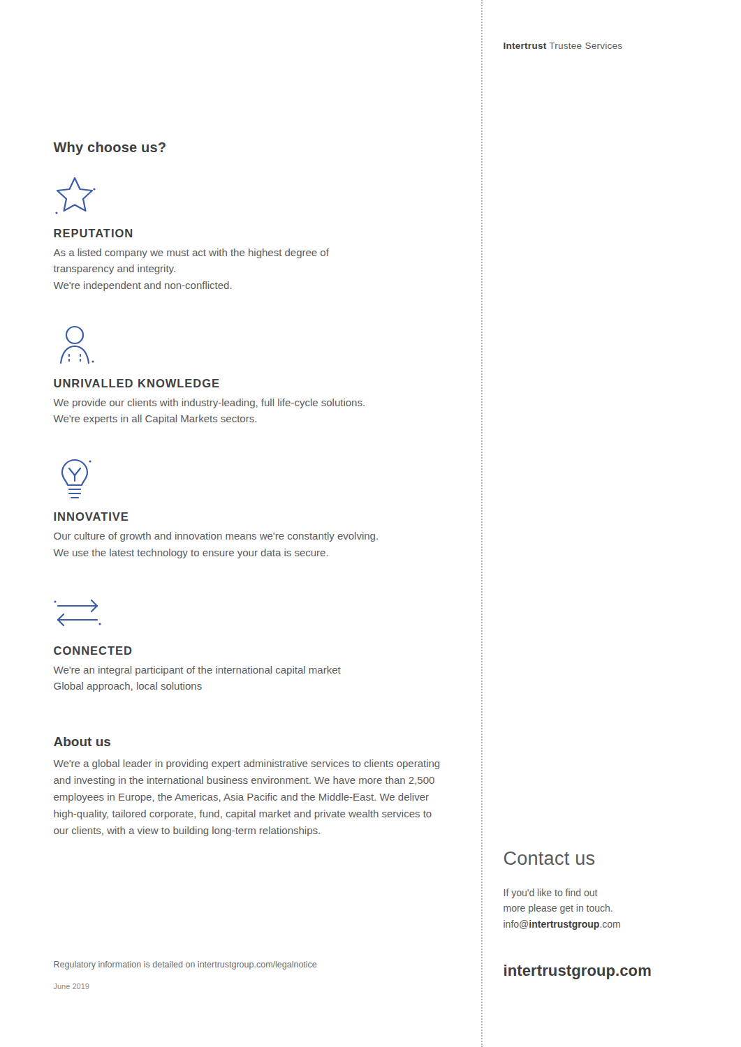Intertrust Trustee Services
Why choose us?
Reputation
As a listed company we must act with the highest degree of
transparency and integrity.
We're independent and non-conflicted.
Unrivalled knowledge
We provide our clients with industry-leading, full life-cycle solutions.
We're experts in all Capital Markets sectors.
Innovative
Our culture of growth and innovation means we're constantly evolving.
We use the latest technology to ensure your data is secure.
Connected
We're an integral participant of the international capital market
Global approach, local solutions
About us
We're a global leader in providing expert administrative services to clients operating and investing in the international business environment. We have more than 2,500 employees in Europe, the Americas, Asia Pacific and the Middle-East. We deliver high-quality, tailored corporate, fund, capital market and private wealth services to our clients, with a view to building long-term relationships.
Contact us
If you'd like to find out
more please get in touch.
info@intertrustgroup.com
Regulatory information is detailed on intertrustgroup.com/legalnotice
June 2019
intertrustgroup.com